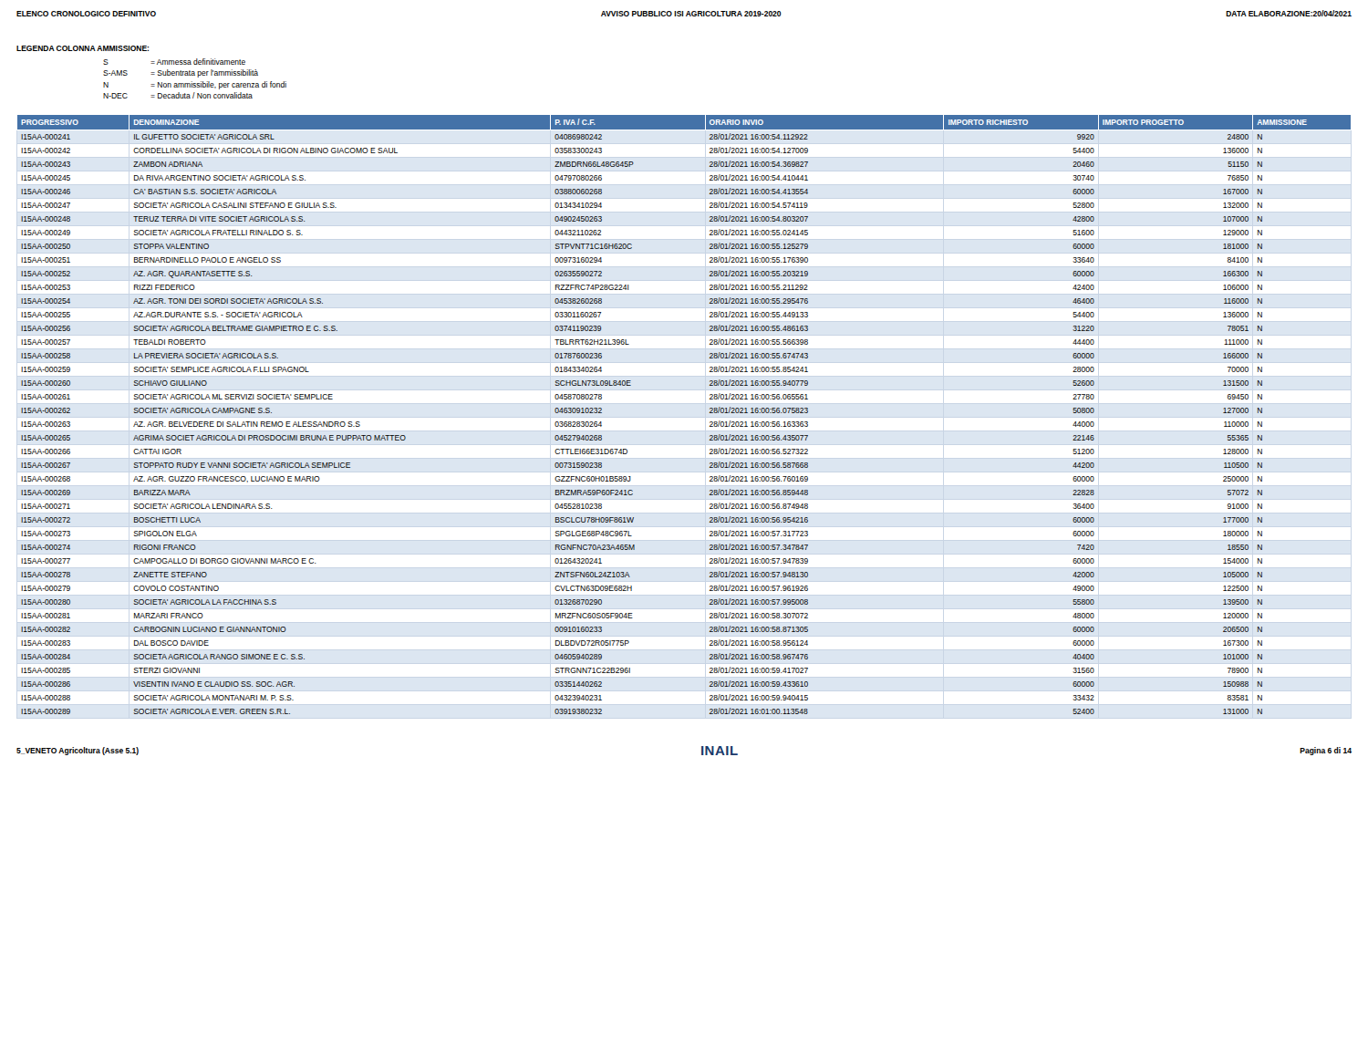ELENCO CRONOLOGICO DEFINITIVO
AVVISO PUBBLICO ISI AGRICOLTURA 2019-2020
DATA ELABORAZIONE:20/04/2021
LEGENDA COLONNA AMMISSIONE:
S= Ammessa definitivamente
S-AMS= Subentrata per l'ammissibilità
N= Non ammissibile, per carenza di fondi
N-DEC= Decaduta / Non convalidata
| PROGRESSIVO | DENOMINAZIONE | P. IVA / C.F. | ORARIO INVIO | IMPORTO RICHIESTO | IMPORTO PROGETTO | AMMISSIONE |
| --- | --- | --- | --- | --- | --- | --- |
| I15AA-000241 | IL GUFETTO SOCIETA' AGRICOLA SRL | 04086980242 | 28/01/2021 16:00:54.112922 | 9920 | 24800 | N |
| I15AA-000242 | CORDELLINA SOCIETA' AGRICOLA DI RIGON ALBINO GIACOMO E SAUL | 03583300243 | 28/01/2021 16:00:54.127009 | 54400 | 136000 | N |
| I15AA-000243 | ZAMBON ADRIANA | ZMBDRN66L48G645P | 28/01/2021 16:00:54.369827 | 20460 | 51150 | N |
| I15AA-000245 | DA RIVA ARGENTINO SOCIETA' AGRICOLA S.S. | 04797080266 | 28/01/2021 16:00:54.410441 | 30740 | 76850 | N |
| I15AA-000246 | CA' BASTIAN S.S. SOCIETA' AGRICOLA | 03880060268 | 28/01/2021 16:00:54.413554 | 60000 | 167000 | N |
| I15AA-000247 | SOCIETA' AGRICOLA CASALINI STEFANO E GIULIA S.S. | 01343410294 | 28/01/2021 16:00:54.574119 | 52800 | 132000 | N |
| I15AA-000248 | TERUZ TERRA DI VITE SOCIET AGRICOLA S.S. | 04902450263 | 28/01/2021 16:00:54.803207 | 42800 | 107000 | N |
| I15AA-000249 | SOCIETA' AGRICOLA FRATELLI RINALDO S. S. | 04432110262 | 28/01/2021 16:00:55.024145 | 51600 | 129000 | N |
| I15AA-000250 | STOPPA VALENTINO | STPVNT71C16H620C | 28/01/2021 16:00:55.125279 | 60000 | 181000 | N |
| I15AA-000251 | BERNARDINELLO PAOLO E ANGELO SS | 00973160294 | 28/01/2021 16:00:55.176390 | 33640 | 84100 | N |
| I15AA-000252 | AZ. AGR. QUARANTASETTE S.S. | 02635590272 | 28/01/2021 16:00:55.203219 | 60000 | 166300 | N |
| I15AA-000253 | RIZZI FEDERICO | RZZFRC74P28G224I | 28/01/2021 16:00:55.211292 | 42400 | 106000 | N |
| I15AA-000254 | AZ. AGR. TONI DEI SORDI SOCIETA' AGRICOLA S.S. | 04538260268 | 28/01/2021 16:00:55.295476 | 46400 | 116000 | N |
| I15AA-000255 | AZ.AGR.DURANTE S.S. - SOCIETA' AGRICOLA | 03301160267 | 28/01/2021 16:00:55.449133 | 54400 | 136000 | N |
| I15AA-000256 | SOCIETA' AGRICOLA BELTRAME GIAMPIETRO E C. S.S. | 03741190239 | 28/01/2021 16:00:55.486163 | 31220 | 78051 | N |
| I15AA-000257 | TEBALDI ROBERTO | TBLRRT62H21L396L | 28/01/2021 16:00:55.566398 | 44400 | 111000 | N |
| I15AA-000258 | LA PREVIERA SOCIETA' AGRICOLA S.S. | 01787600236 | 28/01/2021 16:00:55.674743 | 60000 | 166000 | N |
| I15AA-000259 | SOCIETA' SEMPLICE AGRICOLA F.LLI SPAGNOL | 01843340264 | 28/01/2021 16:00:55.854241 | 28000 | 70000 | N |
| I15AA-000260 | SCHIAVO GIULIANO | SCHGLN73L09L840E | 28/01/2021 16:00:55.940779 | 52600 | 131500 | N |
| I15AA-000261 | SOCIETA' AGRICOLA ML SERVIZI SOCIETA' SEMPLICE | 04587080278 | 28/01/2021 16:00:56.065561 | 27780 | 69450 | N |
| I15AA-000262 | SOCIETA' AGRICOLA CAMPAGNE S.S. | 04630910232 | 28/01/2021 16:00:56.075823 | 50800 | 127000 | N |
| I15AA-000263 | AZ. AGR. BELVEDERE DI SALATIN REMO E ALESSANDRO S.S | 03682830264 | 28/01/2021 16:00:56.163363 | 44000 | 110000 | N |
| I15AA-000265 | AGRIMA SOCIET AGRICOLA DI PROSDOCIMI BRUNA E PUPPATO MATTEO | 04527940268 | 28/01/2021 16:00:56.435077 | 22146 | 55365 | N |
| I15AA-000266 | CATTAI IGOR | CTTLEI66E31D674D | 28/01/2021 16:00:56.527322 | 51200 | 128000 | N |
| I15AA-000267 | STOPPATO RUDY E VANNI SOCIETA' AGRICOLA SEMPLICE | 00731590238 | 28/01/2021 16:00:56.587668 | 44200 | 110500 | N |
| I15AA-000268 | AZ. AGR. GUZZO FRANCESCO, LUCIANO E MARIO | GZZFNC60H01B589J | 28/01/2021 16:00:56.760169 | 60000 | 250000 | N |
| I15AA-000269 | BARIZZA MARA | BRZMRA59P60F241C | 28/01/2021 16:00:56.859448 | 22828 | 57072 | N |
| I15AA-000271 | SOCIETA' AGRICOLA LENDINARA S.S. | 04552810238 | 28/01/2021 16:00:56.874948 | 36400 | 91000 | N |
| I15AA-000272 | BOSCHETTI LUCA | BSCLCU78H09F861W | 28/01/2021 16:00:56.954216 | 60000 | 177000 | N |
| I15AA-000273 | SPIGOLON ELGA | SPGLGE68P48C967L | 28/01/2021 16:00:57.317723 | 60000 | 180000 | N |
| I15AA-000274 | RIGONI FRANCO | RGNFNC70A23A465M | 28/01/2021 16:00:57.347847 | 7420 | 18550 | N |
| I15AA-000277 | CAMPOGALLO DI BORGO GIOVANNI MARCO E C. | 01264320241 | 28/01/2021 16:00:57.947839 | 60000 | 154000 | N |
| I15AA-000278 | ZANETTE STEFANO | ZNTSFN60L24Z103A | 28/01/2021 16:00:57.948130 | 42000 | 105000 | N |
| I15AA-000279 | COVOLO COSTANTINO | CVLCTN63D09E682H | 28/01/2021 16:00:57.961926 | 49000 | 122500 | N |
| I15AA-000280 | SOCIETA' AGRICOLA LA FACCHINA S.S | 01326870290 | 28/01/2021 16:00:57.995008 | 55800 | 139500 | N |
| I15AA-000281 | MARZARI FRANCO | MRZFNC60S05F904E | 28/01/2021 16:00:58.307072 | 48000 | 120000 | N |
| I15AA-000282 | CARBOGNIN LUCIANO E GIANNANTONIO | 00910160233 | 28/01/2021 16:00:58.871305 | 60000 | 206500 | N |
| I15AA-000283 | DAL BOSCO DAVIDE | DLBDVD72R05I775P | 28/01/2021 16:00:58.956124 | 60000 | 167300 | N |
| I15AA-000284 | SOCIETA AGRICOLA RANGO SIMONE E C. S.S. | 04605940289 | 28/01/2021 16:00:58.967476 | 40400 | 101000 | N |
| I15AA-000285 | STERZI GIOVANNI | STRGNN71C22B296I | 28/01/2021 16:00:59.417027 | 31560 | 78900 | N |
| I15AA-000286 | VISENTIN IVANO E CLAUDIO SS. SOC. AGR. | 03351440262 | 28/01/2021 16:00:59.433610 | 60000 | 150988 | N |
| I15AA-000288 | SOCIETA' AGRICOLA MONTANARI M. P. S.S. | 04323940231 | 28/01/2021 16:00:59.940415 | 33432 | 83581 | N |
| I15AA-000289 | SOCIETA' AGRICOLA E.VER. GREEN S.R.L. | 03919380232 | 28/01/2021 16:01:00.113548 | 52400 | 131000 | N |
5_VENETO Agricoltura (Asse 5.1)
INAIL
Pagina 6 di 14